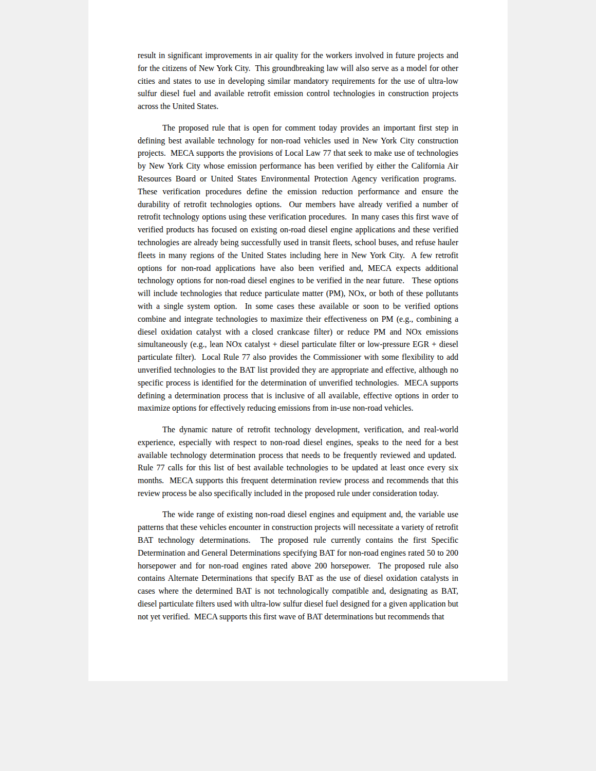result in significant improvements in air quality for the workers involved in future projects and for the citizens of New York City. This groundbreaking law will also serve as a model for other cities and states to use in developing similar mandatory requirements for the use of ultra-low sulfur diesel fuel and available retrofit emission control technologies in construction projects across the United States.
The proposed rule that is open for comment today provides an important first step in defining best available technology for non-road vehicles used in New York City construction projects. MECA supports the provisions of Local Law 77 that seek to make use of technologies by New York City whose emission performance has been verified by either the California Air Resources Board or United States Environmental Protection Agency verification programs. These verification procedures define the emission reduction performance and ensure the durability of retrofit technologies options. Our members have already verified a number of retrofit technology options using these verification procedures. In many cases this first wave of verified products has focused on existing on-road diesel engine applications and these verified technologies are already being successfully used in transit fleets, school buses, and refuse hauler fleets in many regions of the United States including here in New York City. A few retrofit options for non-road applications have also been verified and, MECA expects additional technology options for non-road diesel engines to be verified in the near future. These options will include technologies that reduce particulate matter (PM), NOx, or both of these pollutants with a single system option. In some cases these available or soon to be verified options combine and integrate technologies to maximize their effectiveness on PM (e.g., combining a diesel oxidation catalyst with a closed crankcase filter) or reduce PM and NOx emissions simultaneously (e.g., lean NOx catalyst + diesel particulate filter or low-pressure EGR + diesel particulate filter). Local Rule 77 also provides the Commissioner with some flexibility to add unverified technologies to the BAT list provided they are appropriate and effective, although no specific process is identified for the determination of unverified technologies. MECA supports defining a determination process that is inclusive of all available, effective options in order to maximize options for effectively reducing emissions from in-use non-road vehicles.
The dynamic nature of retrofit technology development, verification, and real-world experience, especially with respect to non-road diesel engines, speaks to the need for a best available technology determination process that needs to be frequently reviewed and updated. Rule 77 calls for this list of best available technologies to be updated at least once every six months. MECA supports this frequent determination review process and recommends that this review process be also specifically included in the proposed rule under consideration today.
The wide range of existing non-road diesel engines and equipment and, the variable use patterns that these vehicles encounter in construction projects will necessitate a variety of retrofit BAT technology determinations. The proposed rule currently contains the first Specific Determination and General Determinations specifying BAT for non-road engines rated 50 to 200 horsepower and for non-road engines rated above 200 horsepower. The proposed rule also contains Alternate Determinations that specify BAT as the use of diesel oxidation catalysts in cases where the determined BAT is not technologically compatible and, designating as BAT, diesel particulate filters used with ultra-low sulfur diesel fuel designed for a given application but not yet verified. MECA supports this first wave of BAT determinations but recommends that